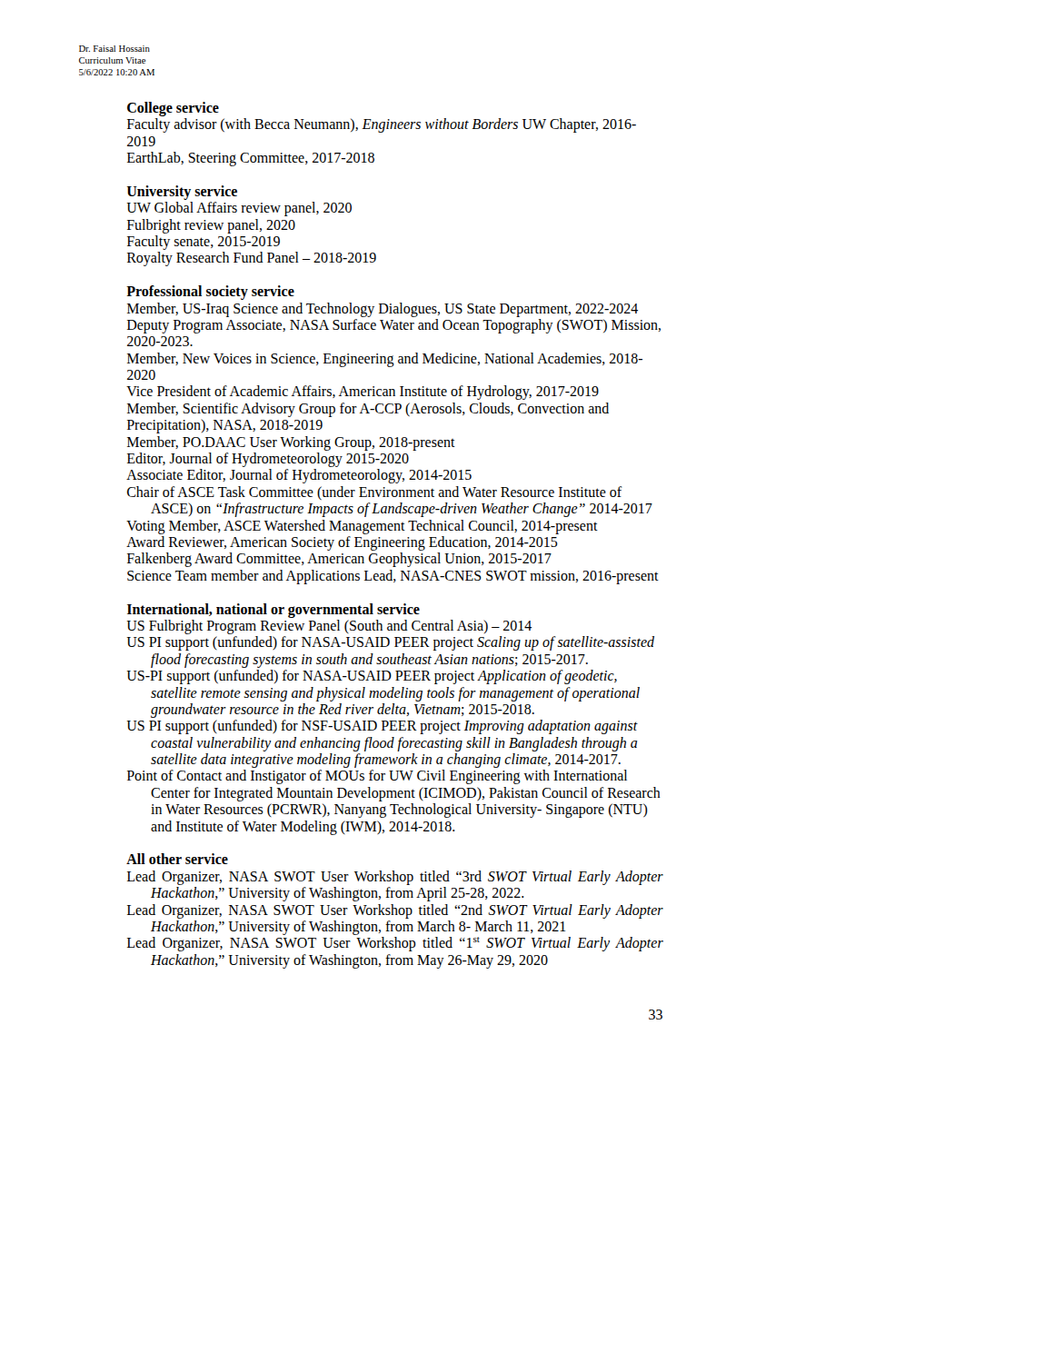Dr. Faisal Hossain
Curriculum Vitae
5/6/2022 10:20 AM
College service
Faculty advisor (with Becca Neumann), Engineers without Borders UW Chapter, 2016-2019
EarthLab, Steering Committee, 2017-2018
University service
UW Global Affairs review panel, 2020
Fulbright review panel, 2020
Faculty senate, 2015-2019
Royalty Research Fund Panel – 2018-2019
Professional society service
Member, US-Iraq Science and Technology Dialogues, US State Department, 2022-2024
Deputy Program Associate, NASA Surface Water and Ocean Topography (SWOT) Mission, 2020-2023.
Member, New Voices in Science, Engineering and Medicine, National Academies, 2018-2020
Vice President of Academic Affairs, American Institute of Hydrology, 2017-2019
Member, Scientific Advisory Group for A-CCP (Aerosols, Clouds, Convection and Precipitation), NASA, 2018-2019
Member, PO.DAAC User Working Group, 2018-present
Editor, Journal of Hydrometeorology 2015-2020
Associate Editor, Journal of Hydrometeorology, 2014-2015
Chair of ASCE Task Committee (under Environment and Water Resource Institute of ASCE) on “Infrastructure Impacts of Landscape-driven Weather Change” 2014-2017
Voting Member, ASCE Watershed Management Technical Council, 2014-present
Award Reviewer, American Society of Engineering Education, 2014-2015
Falkenberg Award Committee, American Geophysical Union, 2015-2017
Science Team member and Applications Lead, NASA-CNES SWOT mission, 2016-present
International, national or governmental service
US Fulbright Program Review Panel (South and Central Asia) – 2014
US PI support (unfunded) for NASA-USAID PEER project Scaling up of satellite-assisted flood forecasting systems in south and southeast Asian nations; 2015-2017.
US-PI support (unfunded) for NASA-USAID PEER project Application of geodetic, satellite remote sensing and physical modeling tools for management of operational groundwater resource in the Red river delta, Vietnam; 2015-2018.
US PI support (unfunded) for NSF-USAID PEER project Improving adaptation against coastal vulnerability and enhancing flood forecasting skill in Bangladesh through a satellite data integrative modeling framework in a changing climate, 2014-2017.
Point of Contact and Instigator of MOUs for UW Civil Engineering with International Center for Integrated Mountain Development (ICIMOD), Pakistan Council of Research in Water Resources (PCRWR), Nanyang Technological University- Singapore (NTU) and Institute of Water Modeling (IWM), 2014-2018.
All other service
Lead Organizer, NASA SWOT User Workshop titled “3rd SWOT Virtual Early Adopter Hackathon,” University of Washington, from April 25-28, 2022.
Lead Organizer, NASA SWOT User Workshop titled “2nd SWOT Virtual Early Adopter Hackathon,” University of Washington, from March 8- March 11, 2021
Lead Organizer, NASA SWOT User Workshop titled “1st SWOT Virtual Early Adopter Hackathon,” University of Washington, from May 26-May 29, 2020
33